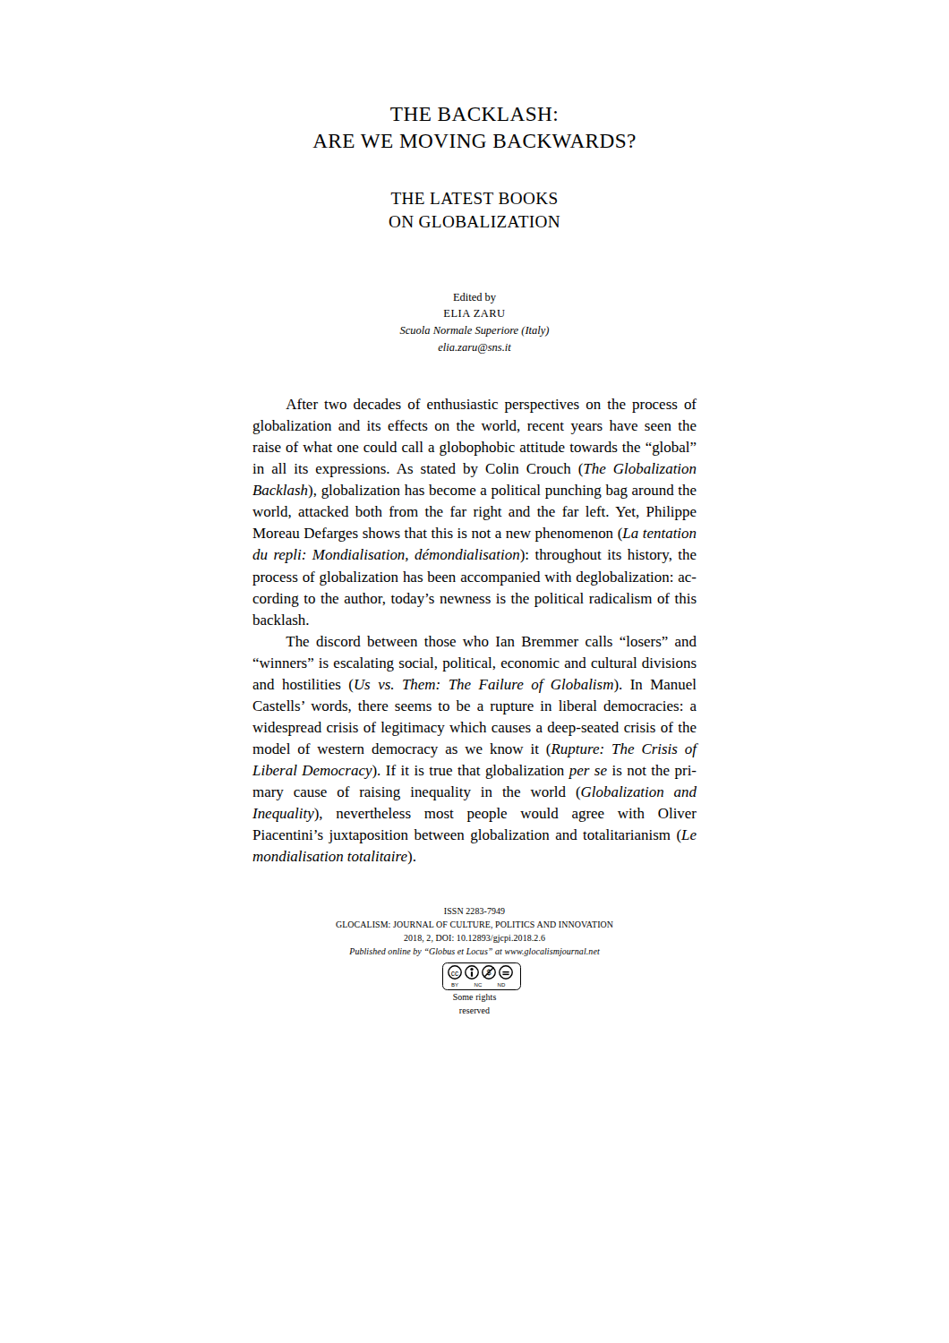THE BACKLASH:
ARE WE MOVING BACKWARDS?
THE LATEST BOOKS
ON GLOBALIZATION
Edited by ELIA ZARU Scuola Normale Superiore (Italy) elia.zaru@sns.it
After two decades of enthusiastic perspectives on the process of globalization and its effects on the world, recent years have seen the raise of what one could call a globophobic attitude towards the “global” in all its expressions. As stated by Colin Crouch (The Globalization Backlash), globalization has become a political punching bag around the world, attacked both from the far right and the far left. Yet, Philippe Moreau Defarges shows that this is not a new phenomenon (La tentation du repli: Mondialisation, démondialisation): throughout its history, the process of globalization has been accompanied with deglobalization: according to the author, today’s newness is the political radicalism of this backlash.
The discord between those who Ian Bremmer calls “losers” and “winners” is escalating social, political, economic and cultural divisions and hostilities (Us vs. Them: The Failure of Globalism). In Manuel Castells’ words, there seems to be a rupture in liberal democracies: a widespread crisis of legitimacy which causes a deep-seated crisis of the model of western democracy as we know it (Rupture: The Crisis of Liberal Democracy). If it is true that globalization per se is not the primary cause of raising inequality in the world (Globalization and Inequality), nevertheless most people would agree with Oliver Piacentini’s juxtaposition between globalization and totalitarianism (Le mondialisation totalitaire).
ISSN 2283-7949 GLOCALISM: JOURNAL OF CULTURE, POLITICS AND INNOVATION 2018, 2, DOI: 10.12893/gjcpi.2018.2.6 Published online by “Globus et Locus” at www.glocalismjournal.net
cc $ BY NC ND Some rights reserved